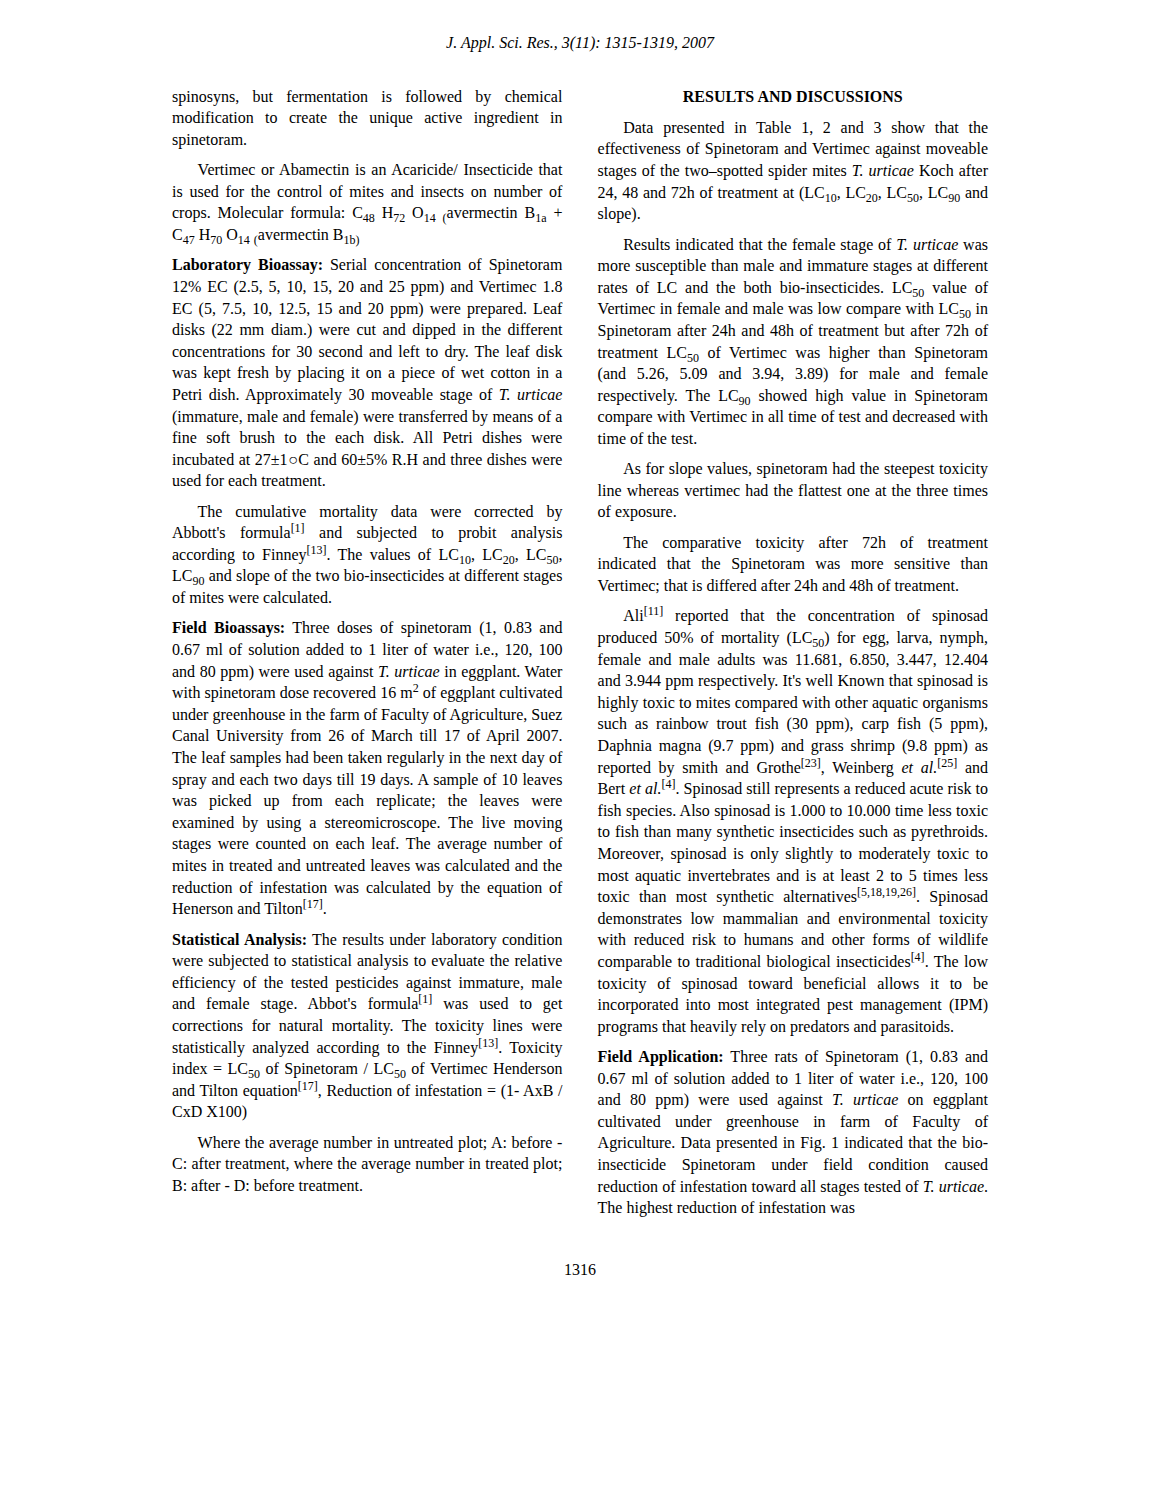J. Appl. Sci. Res., 3(11): 1315-1319, 2007
spinosyns, but fermentation is followed by chemical modification to create the unique active ingredient in spinetoram.
Vertimec or Abamectin is an Acaricide/ Insecticide that is used for the control of mites and insects on number of crops. Molecular formula: C48 H72 O14 (avermectin B1a + C47 H70 O14 (avermectin B1b)
Laboratory Bioassay: Serial concentration of Spinetoram 12% EC (2.5, 5, 10, 15, 20 and 25 ppm) and Vertimec 1.8 EC (5, 7.5, 10, 12.5, 15 and 20 ppm) were prepared. Leaf disks (22 mm diam.) were cut and dipped in the different concentrations for 30 second and left to dry. The leaf disk was kept fresh by placing it on a piece of wet cotton in a Petri dish. Approximately 30 moveable stage of T. urticae (immature, male and female) were transferred by means of a fine soft brush to the each disk. All Petri dishes were incubated at 27±1○C and 60±5% R.H and three dishes were used for each treatment.
The cumulative mortality data were corrected by Abbott's formula[1] and subjected to probit analysis according to Finney[13]. The values of LC10, LC20, LC50, LC90 and slope of the two bio-insecticides at different stages of mites were calculated.
Field Bioassays: Three doses of spinetoram (1, 0.83 and 0.67 ml of solution added to 1 liter of water i.e., 120, 100 and 80 ppm) were used against T. urticae in eggplant. Water with spinetoram dose recovered 16 m2 of eggplant cultivated under greenhouse in the farm of Faculty of Agriculture, Suez Canal University from 26 of March till 17 of April 2007. The leaf samples had been taken regularly in the next day of spray and each two days till 19 days. A sample of 10 leaves was picked up from each replicate; the leaves were examined by using a stereomicroscope. The live moving stages were counted on each leaf. The average number of mites in treated and untreated leaves was calculated and the reduction of infestation was calculated by the equation of Henerson and Tilton[17].
Statistical Analysis: The results under laboratory condition were subjected to statistical analysis to evaluate the relative efficiency of the tested pesticides against immature, male and female stage. Abbot's formula[1] was used to get corrections for natural mortality. The toxicity lines were statistically analyzed according to the Finney[13]. Toxicity index = LC50 of Spinetoram / LC50 of Vertimec Henderson and Tilton equation[17], Reduction of infestation = (1- AxB / CxD X100)
Where the average number in untreated plot; A: before - C: after treatment, where the average number in treated plot; B: after - D: before treatment.
Results and Discussions
Data presented in Table 1, 2 and 3 show that the effectiveness of Spinetoram and Vertimec against moveable stages of the two–spotted spider mites T. urticae Koch after 24, 48 and 72h of treatment at (LC10, LC20, LC50, LC90 and slope).
Results indicated that the female stage of T. urticae was more susceptible than male and immature stages at different rates of LC and the both bio-insecticides. LC50 value of Vertimec in female and male was low compare with LC50 in Spinetoram after 24h and 48h of treatment but after 72h of treatment LC50 of Vertimec was higher than Spinetoram (and 5.26, 5.09 and 3.94, 3.89) for male and female respectively. The LC90 showed high value in Spinetoram compare with Vertimec in all time of test and decreased with time of the test.
As for slope values, spinetoram had the steepest toxicity line whereas vertimec had the flattest one at the three times of exposure.
The comparative toxicity after 72h of treatment indicated that the Spinetoram was more sensitive than Vertimec; that is differed after 24h and 48h of treatment.
Ali[11] reported that the concentration of spinosad produced 50% of mortality (LC50) for egg, larva, nymph, female and male adults was 11.681, 6.850, 3.447, 12.404 and 3.944 ppm respectively. It's well Known that spinosad is highly toxic to mites compared with other aquatic organisms such as rainbow trout fish (30 ppm), carp fish (5 ppm), Daphnia magna (9.7 ppm) and grass shrimp (9.8 ppm) as reported by smith and Grothe[23], Weinberg et al.[25] and Bert et al.[4]. Spinosad still represents a reduced acute risk to fish species. Also spinosad is 1.000 to 10.000 time less toxic to fish than many synthetic insecticides such as pyrethroids. Moreover, spinosad is only slightly to moderately toxic to most aquatic invertebrates and is at least 2 to 5 times less toxic than most synthetic alternatives[5,18,19,26]. Spinosad demonstrates low mammalian and environmental toxicity with reduced risk to humans and other forms of wildlife comparable to traditional biological insecticides[4]. The low toxicity of spinosad toward beneficial allows it to be incorporated into most integrated pest management (IPM) programs that heavily rely on predators and parasitoids.
Field Application: Three rats of Spinetoram (1, 0.83 and 0.67 ml of solution added to 1 liter of water i.e., 120, 100 and 80 ppm) were used against T. urticae on eggplant cultivated under greenhouse in farm of Faculty of Agriculture. Data presented in Fig. 1 indicated that the bio-insecticide Spinetoram under field condition caused reduction of infestation toward all stages tested of T. urticae. The highest reduction of infestation was
1316